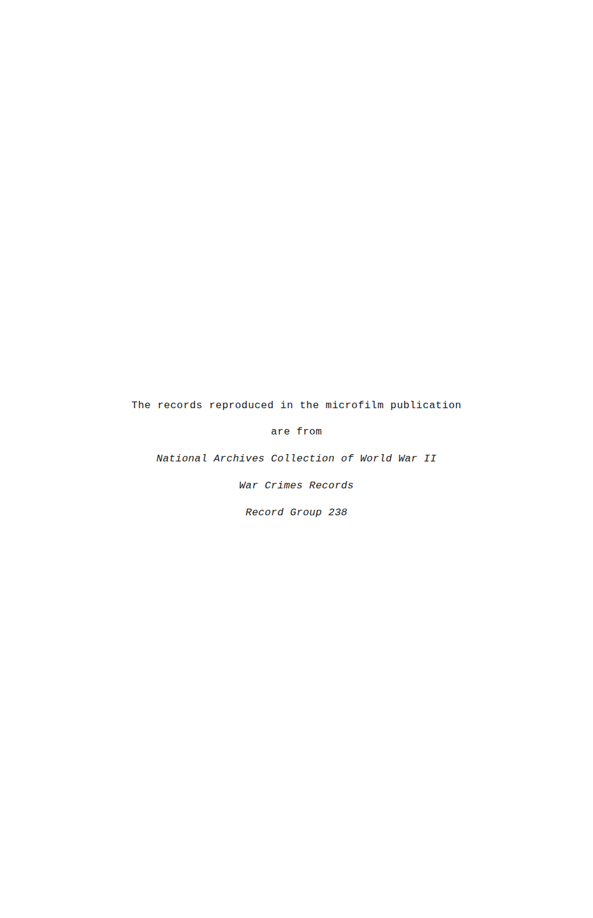The records reproduced in the microfilm publication
are from
National Archives Collection of World War II
War Crimes Records
Record Group 238